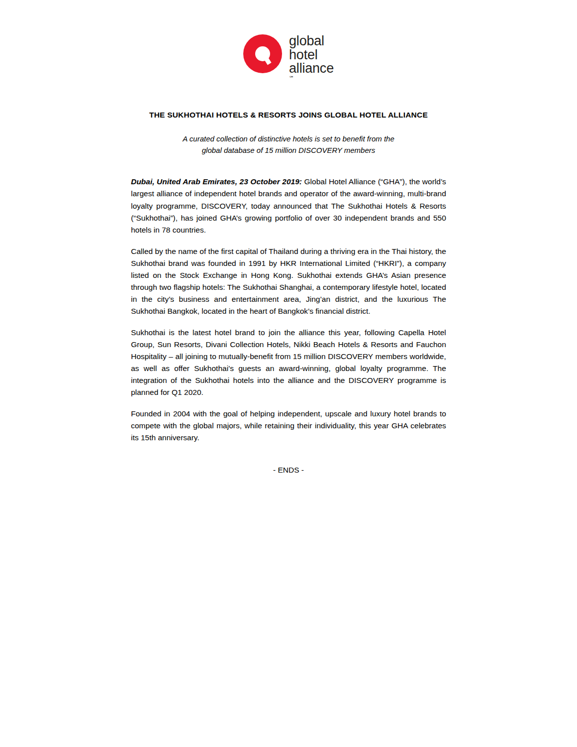global hotel alliance℠
THE SUKHOTHAI HOTELS & RESORTS JOINS GLOBAL HOTEL ALLIANCE
A curated collection of distinctive hotels is set to benefit from the
global database of 15 million DISCOVERY members
Dubai, United Arab Emirates, 23 October 2019: Global Hotel Alliance (“GHA”), the world’s largest alliance of independent hotel brands and operator of the award-winning, multi-brand loyalty programme, DISCOVERY, today announced that The Sukhothai Hotels & Resorts (“Sukhothai”), has joined GHA’s growing portfolio of over 30 independent brands and 550 hotels in 78 countries.
Called by the name of the first capital of Thailand during a thriving era in the Thai history, the Sukhothai brand was founded in 1991 by HKR International Limited (“HKRI”), a company listed on the Stock Exchange in Hong Kong. Sukhothai extends GHA’s Asian presence through two flagship hotels: The Sukhothai Shanghai, a contemporary lifestyle hotel, located in the city’s business and entertainment area, Jing’an district, and the luxurious The Sukhothai Bangkok, located in the heart of Bangkok’s financial district.
Sukhothai is the latest hotel brand to join the alliance this year, following Capella Hotel Group, Sun Resorts, Divani Collection Hotels, Nikki Beach Hotels & Resorts and Fauchon Hospitality – all joining to mutually-benefit from 15 million DISCOVERY members worldwide, as well as offer Sukhothai’s guests an award-winning, global loyalty programme. The integration of the Sukhothai hotels into the alliance and the DISCOVERY programme is planned for Q1 2020.
Founded in 2004 with the goal of helping independent, upscale and luxury hotel brands to compete with the global majors, while retaining their individuality, this year GHA celebrates its 15th anniversary.
- ENDS -